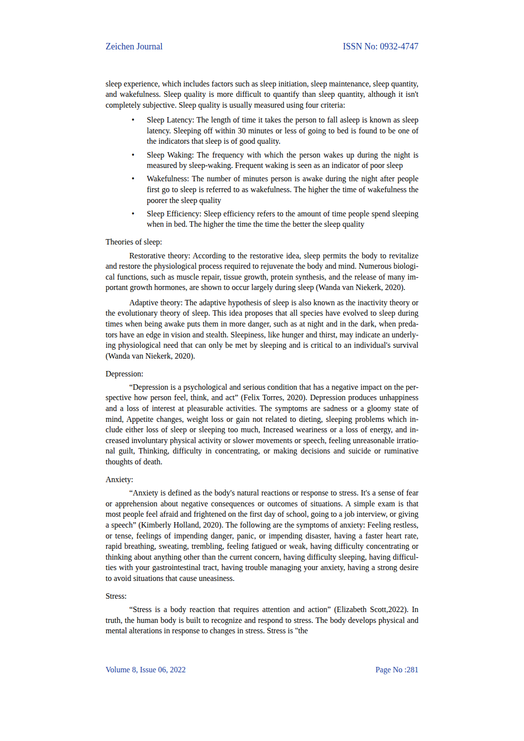Zeichen Journal ISSN No: 0932-4747
sleep experience, which includes factors such as sleep initiation, sleep maintenance, sleep quantity, and wakefulness. Sleep quality is more difficult to quantify than sleep quantity, although it isn't completely subjective. Sleep quality is usually measured using four criteria:
Sleep Latency: The length of time it takes the person to fall asleep is known as sleep latency. Sleeping off within 30 minutes or less of going to bed is found to be one of the indicators that sleep is of good quality.
Sleep Waking: The frequency with which the person wakes up during the night is measured by sleep-waking. Frequent waking is seen as an indicator of poor sleep
Wakefulness: The number of minutes person is awake during the night after people first go to sleep is referred to as wakefulness. The higher the time of wakefulness the poorer the sleep quality
Sleep Efficiency: Sleep efficiency refers to the amount of time people spend sleeping when in bed. The higher the time the time the better the sleep quality
Theories of sleep:
Restorative theory: According to the restorative idea, sleep permits the body to revitalize and restore the physiological process required to rejuvenate the body and mind. Numerous biological functions, such as muscle repair, tissue growth, protein synthesis, and the release of many important growth hormones, are shown to occur largely during sleep (Wanda van Niekerk, 2020).
Adaptive theory: The adaptive hypothesis of sleep is also known as the inactivity theory or the evolutionary theory of sleep. This idea proposes that all species have evolved to sleep during times when being awake puts them in more danger, such as at night and in the dark, when predators have an edge in vision and stealth. Sleepiness, like hunger and thirst, may indicate an underlying physiological need that can only be met by sleeping and is critical to an individual's survival (Wanda van Niekerk, 2020).
Depression:
“Depression is a psychological and serious condition that has a negative impact on the perspective how person feel, think, and act” (Felix Torres, 2020). Depression produces unhappiness and a loss of interest at pleasurable activities. The symptoms are sadness or a gloomy state of mind, Appetite changes, weight loss or gain not related to dieting, sleeping problems which include either loss of sleep or sleeping too much, Increased weariness or a loss of energy, and increased involuntary physical activity or slower movements or speech, feeling unreasonable irrational guilt, Thinking, difficulty in concentrating, or making decisions and suicide or ruminative thoughts of death.
Anxiety:
“Anxiety is defined as the body's natural reactions or response to stress. It's a sense of fear or apprehension about negative consequences or outcomes of situations. A simple exam is that most people feel afraid and frightened on the first day of school, going to a job interview, or giving a speech” (Kimberly Holland, 2020). The following are the symptoms of anxiety: Feeling restless, or tense, feelings of impending danger, panic, or impending disaster, having a faster heart rate, rapid breathing, sweating, trembling, feeling fatigued or weak, having difficulty concentrating or thinking about anything other than the current concern, having difficulty sleeping, having difficulties with your gastrointestinal tract, having trouble managing your anxiety, having a strong desire to avoid situations that cause uneasiness.
Stress:
“Stress is a body reaction that requires attention and action” (Elizabeth Scott,2022). In truth, the human body is built to recognize and respond to stress. The body develops physical and mental alterations in response to changes in stress. Stress is "the
Volume 8, Issue 06, 2022 Page No :281